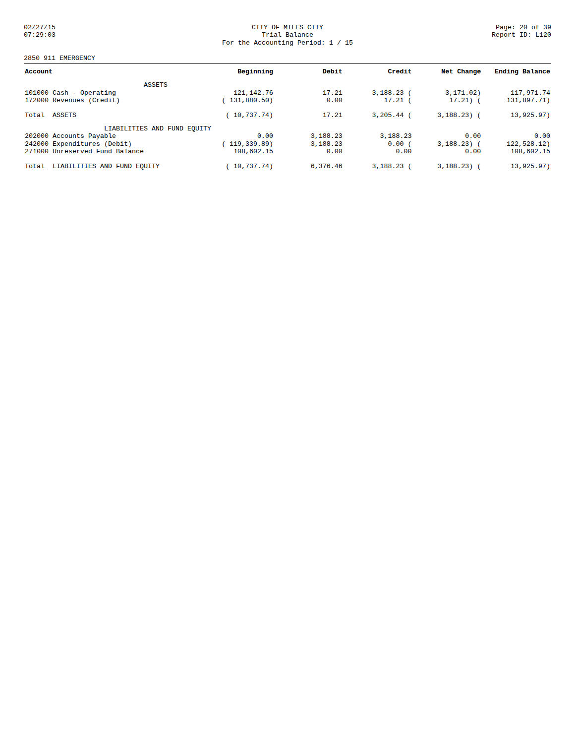02/27/15
CITY OF MILES CITY
Page: 20 of 39
07:29:03
Trial Balance
Report ID: L120
For the Accounting Period: 1 / 15
2850 911 EMERGENCY
| Account | Beginning | Debit | Credit | Net Change | Ending Balance |
| --- | --- | --- | --- | --- | --- |
| ASSETS |
| 101000 Cash - Operating | 121,142.76 | 17.21 | 3,188.23 ( | 3,171.02) | 117,971.74 |
| 172000 Revenues (Credit) | ( 131,880.50) | 0.00 | 17.21 ( | 17.21) ( | 131,897.71) |
| Total ASSETS | ( 10,737.74) | 17.21 | 3,205.44 ( | 3,188.23) ( | 13,925.97) |
| LIABILITIES AND FUND EQUITY |
| 202000 Accounts Payable | 0.00 | 3,188.23 | 3,188.23 | 0.00 | 0.00 |
| 242000 Expenditures (Debit) | ( 119,339.89) | 3,188.23 | 0.00 ( | 3,188.23) ( | 122,528.12) |
| 271000 Unreserved Fund Balance | 108,602.15 | 0.00 | 0.00 | 0.00 | 108,602.15 |
| Total LIABILITIES AND FUND EQUITY | ( 10,737.74) | 6,376.46 | 3,188.23 ( | 3,188.23) ( | 13,925.97) |